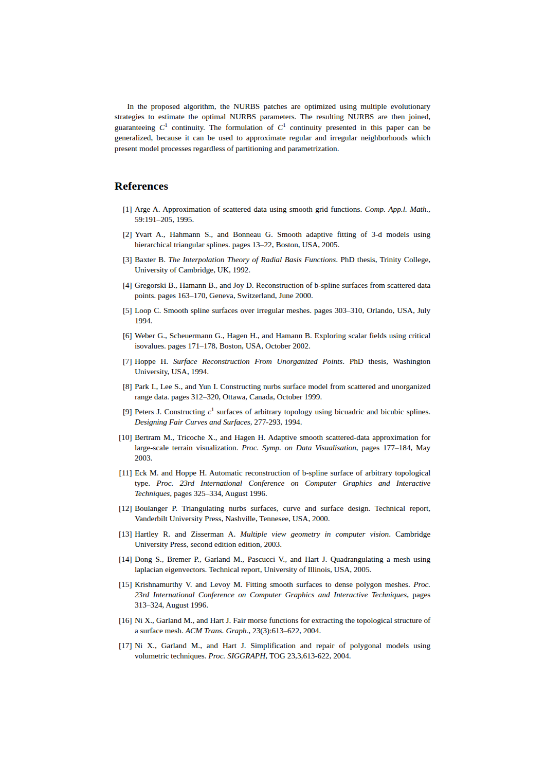In the proposed algorithm, the NURBS patches are optimized using multiple evolutionary strategies to estimate the optimal NURBS parameters. The resulting NURBS are then joined, guaranteeing C1 continuity. The formulation of C1 continuity presented in this paper can be generalized, because it can be used to approximate regular and irregular neighborhoods which present model processes regardless of partitioning and parametrization.
References
[1] Arge A. Approximation of scattered data using smooth grid functions. Comp. App.l. Math., 59:191–205, 1995.
[2] Yvart A., Hahmann S., and Bonneau G. Smooth adaptive fitting of 3-d models using hierarchical triangular splines. pages 13–22, Boston, USA, 2005.
[3] Baxter B. The Interpolation Theory of Radial Basis Functions. PhD thesis, Trinity College, University of Cambridge, UK, 1992.
[4] Gregorski B., Hamann B., and Joy D. Reconstruction of b-spline surfaces from scattered data points. pages 163–170, Geneva, Switzerland, June 2000.
[5] Loop C. Smooth spline surfaces over irregular meshes. pages 303–310, Orlando, USA, July 1994.
[6] Weber G., Scheuermann G., Hagen H., and Hamann B. Exploring scalar fields using critical isovalues. pages 171–178, Boston, USA, October 2002.
[7] Hoppe H. Surface Reconstruction From Unorganized Points. PhD thesis, Washington University, USA, 1994.
[8] Park I., Lee S., and Yun I. Constructing nurbs surface model from scattered and unorganized range data. pages 312–320, Ottawa, Canada, October 1999.
[9] Peters J. Constructing c1 surfaces of arbitrary topology using bicuadric and bicubic splines. Designing Fair Curves and Surfaces, 277-293, 1994.
[10] Bertram M., Tricoche X., and Hagen H. Adaptive smooth scattered-data approximation for large-scale terrain visualization. Proc. Symp. on Data Visualisation, pages 177–184, May 2003.
[11] Eck M. and Hoppe H. Automatic reconstruction of b-spline surface of arbitrary topological type. Proc. 23rd International Conference on Computer Graphics and Interactive Techniques, pages 325–334, August 1996.
[12] Boulanger P. Triangulating nurbs surfaces, curve and surface design. Technical report, Vanderbilt University Press, Nashville, Tennesee, USA, 2000.
[13] Hartley R. and Zisserman A. Multiple view geometry in computer vision. Cambridge University Press, second edition edition, 2003.
[14] Dong S., Bremer P., Garland M., Pascucci V., and Hart J. Quadrangulating a mesh using laplacian eigenvectors. Technical report, University of Illinois, USA, 2005.
[15] Krishnamurthy V. and Levoy M. Fitting smooth surfaces to dense polygon meshes. Proc. 23rd International Conference on Computer Graphics and Interactive Techniques, pages 313–324, August 1996.
[16] Ni X., Garland M., and Hart J. Fair morse functions for extracting the topological structure of a surface mesh. ACM Trans. Graph., 23(3):613–622, 2004.
[17] Ni X., Garland M., and Hart J. Simplification and repair of polygonal models using volumetric techniques. Proc. SIGGRAPH, TOG 23,3,613-622, 2004.